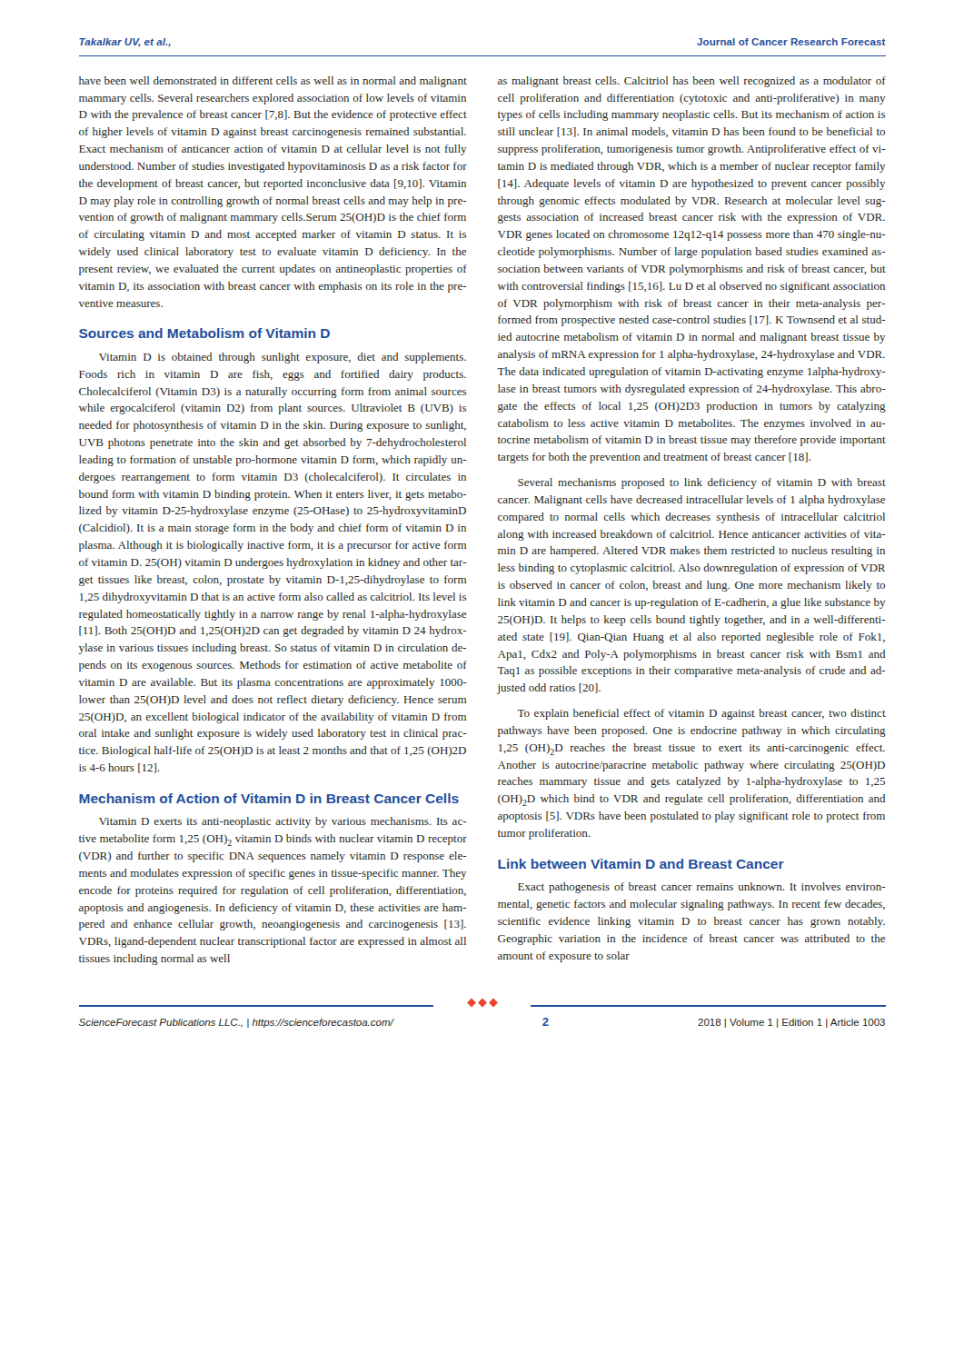Takalkar UV, et al.,
Journal of Cancer Research Forecast
have been well demonstrated in different cells as well as in normal and malignant mammary cells. Several researchers explored association of low levels of vitamin D with the prevalence of breast cancer [7,8]. But the evidence of protective effect of higher levels of vitamin D against breast carcinogenesis remained substantial. Exact mechanism of anticancer action of vitamin D at cellular level is not fully understood. Number of studies investigated hypovitaminosis D as a risk factor for the development of breast cancer, but reported inconclusive data [9,10]. Vitamin D may play role in controlling growth of normal breast cells and may help in prevention of growth of malignant mammary cells.Serum 25(OH)D is the chief form of circulating vitamin D and most accepted marker of vitamin D status. It is widely used clinical laboratory test to evaluate vitamin D deficiency. In the present review, we evaluated the current updates on antineoplastic properties of vitamin D, its association with breast cancer with emphasis on its role in the preventive measures.
Sources and Metabolism of Vitamin D
Vitamin D is obtained through sunlight exposure, diet and supplements. Foods rich in vitamin D are fish, eggs and fortified dairy products. Cholecalciferol (Vitamin D3) is a naturally occurring form from animal sources while ergocalciferol (vitamin D2) from plant sources. Ultraviolet B (UVB) is needed for photosynthesis of vitamin D in the skin. During exposure to sunlight, UVB photons penetrate into the skin and get absorbed by 7-dehydrocholesterol leading to formation of unstable pro-hormone vitamin D form, which rapidly undergoes rearrangement to form vitamin D3 (cholecalciferol). It circulates in bound form with vitamin D binding protein. When it enters liver, it gets metabolized by vitamin D-25-hydroxylase enzyme (25-OHase) to 25-hydroxyvitaminD (Calcidiol). It is a main storage form in the body and chief form of vitamin D in plasma. Although it is biologically inactive form, it is a precursor for active form of vitamin D. 25(OH) vitamin D undergoes hydroxylation in kidney and other target tissues like breast, colon, prostate by vitamin D-1,25-dihydroylase to form 1,25 dihydroxyvitamin D that is an active form also called as calcitriol. Its level is regulated homeostatically tightly in a narrow range by renal 1-alpha-hydroxylase [11]. Both 25(OH)D and 1,25(OH)2D can get degraded by vitamin D 24 hydroxylase in various tissues including breast. So status of vitamin D in circulation depends on its exogenous sources. Methods for estimation of active metabolite of vitamin D are available. But its plasma concentrations are approximately 1000-lower than 25(OH)D level and does not reflect dietary deficiency. Hence serum 25(OH)D, an excellent biological indicator of the availability of vitamin D from oral intake and sunlight exposure is widely used laboratory test in clinical practice. Biological half-life of 25(OH)D is at least 2 months and that of 1,25 (OH)2D is 4-6 hours [12].
Mechanism of Action of Vitamin D in Breast Cancer Cells
Vitamin D exerts its anti-neoplastic activity by various mechanisms. Its active metabolite form 1,25 (OH)2 vitamin D binds with nuclear vitamin D receptor (VDR) and further to specific DNA sequences namely vitamin D response elements and modulates expression of specific genes in tissue-specific manner. They encode for proteins required for regulation of cell proliferation, differentiation, apoptosis and angiogenesis. In deficiency of vitamin D, these activities are hampered and enhance cellular growth, neoangiogenesis and carcinogenesis [13]. VDRs, ligand-dependent nuclear transcriptional factor are expressed in almost all tissues including normal as well
as malignant breast cells. Calcitriol has been well recognized as a modulator of cell proliferation and differentiation (cytotoxic and anti-proliferative) in many types of cells including mammary neoplastic cells. But its mechanism of action is still unclear [13]. In animal models, vitamin D has been found to be beneficial to suppress proliferation, tumorigenesis tumor growth. Antiproliferative effect of vitamin D is mediated through VDR, which is a member of nuclear receptor family [14]. Adequate levels of vitamin D are hypothesized to prevent cancer possibly through genomic effects modulated by VDR. Research at molecular level suggests association of increased breast cancer risk with the expression of VDR. VDR genes located on chromosome 12q12-q14 possess more than 470 single-nucleotide polymorphisms. Number of large population based studies examined association between variants of VDR polymorphisms and risk of breast cancer, but with controversial findings [15,16]. Lu D et al observed no significant association of VDR polymorphism with risk of breast cancer in their meta-analysis performed from prospective nested case-control studies [17]. K Townsend et al studied autocrine metabolism of vitamin D in normal and malignant breast tissue by analysis of mRNA expression for 1 alpha-hydroxylase, 24-hydroxylase and VDR. The data indicated upregulation of vitamin D-activating enzyme 1alpha-hydroxylase in breast tumors with dysregulated expression of 24-hydroxylase. This abrogate the effects of local 1,25 (OH)2D3 production in tumors by catalyzing catabolism to less active vitamin D metabolites. The enzymes involved in autocrine metabolism of vitamin D in breast tissue may therefore provide important targets for both the prevention and treatment of breast cancer [18].
Several mechanisms proposed to link deficiency of vitamin D with breast cancer. Malignant cells have decreased intracellular levels of 1 alpha hydroxylase compared to normal cells which decreases synthesis of intracellular calcitriol along with increased breakdown of calcitriol. Hence anticancer activities of vitamin D are hampered. Altered VDR makes them restricted to nucleus resulting in less binding to cytoplasmic calcitriol. Also downregulation of expression of VDR is observed in cancer of colon, breast and lung. One more mechanism likely to link vitamin D and cancer is up-regulation of E-cadherin, a glue like substance by 25(OH)D. It helps to keep cells bound tightly together, and in a well-differentiated state [19]. Qian-Qian Huang et al also reported neglesible role of Fok1, Apa1, Cdx2 and Poly-A polymorphisms in breast cancer risk with Bsm1 and Taq1 as possible exceptions in their comparative meta-analysis of crude and adjusted odd ratios [20].
To explain beneficial effect of vitamin D against breast cancer, two distinct pathways have been proposed. One is endocrine pathway in which circulating 1,25 (OH)2D reaches the breast tissue to exert its anti-carcinogenic effect. Another is autocrine/paracrine metabolic pathway where circulating 25(OH)D reaches mammary tissue and gets catalyzed by 1-alpha-hydroxylase to 1,25 (OH)2D which bind to VDR and regulate cell proliferation, differentiation and apoptosis [5]. VDRs have been postulated to play significant role to protect from tumor proliferation.
Link between Vitamin D and Breast Cancer
Exact pathogenesis of breast cancer remains unknown. It involves environmental, genetic factors and molecular signaling pathways. In recent few decades, scientific evidence linking vitamin D to breast cancer has grown notably. Geographic variation in the incidence of breast cancer was attributed to the amount of exposure to solar
ScienceForecast Publications LLC., | https://scienceforecastoa.com/
2
2018 | Volume 1 | Edition 1 | Article 1003